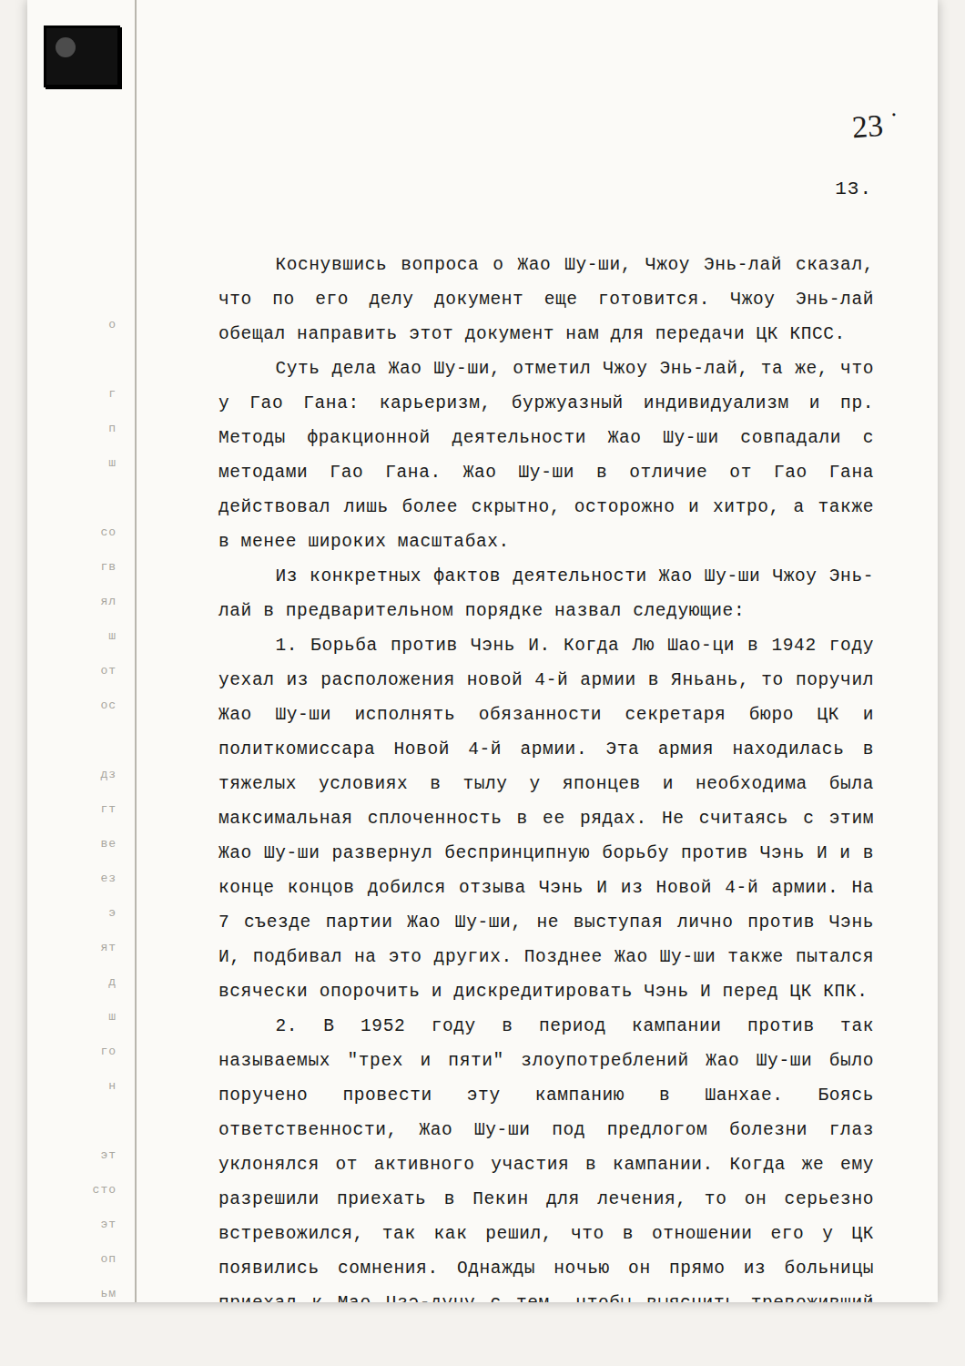23.
13.
о г п ш со гв ял ш от ос дз гт ве ез э ят д ш го н эт сто эт оп ьм
Коснувшись вопроса о Жао Шу-ши, Чжоу Энь-лай сказал, что по его делу документ еще готовится. Чжоу Энь-лай обещал направить этот документ нам для передачи ЦК КПСС.
Суть дела Жао Шу-ши, отметил Чжоу Энь-лай, та же, что у Гао Гана: карьеризм, буржуазный индивидуализм и пр. Методы фракционной деятельности Жао Шу-ши совпадали с методами Гао Гана. Жао Шу-ши в отличие от Гао Гана действовал лишь более скрытно, осторожно и хитро, а также в менее широких масштабах.
Из конкретных фактов деятельности Жао Шу-ши Чжоу Энь-лай в предварительном порядке назвал следующие:
1. Борьба против Чэнь И. Когда Лю Шао-ци в 1942 году уехал из расположения новой 4-й армии в Яньань, то поручил Жао Шу-ши исполнять обязанности секретаря бюро ЦК и политкомиссара Новой 4-й армии. Эта армия находилась в тяжелых условиях в тылу у японцев и необходима была максимальная сплоченность в ее рядах. Не считаясь с этим Жао Шу-ши развернул беспринципную борьбу против Чэнь И и в конце концов добился отзыва Чэнь И из Новой 4-й армии. На 7 съезде партии Жао Шу-ши, не выступая лично против Чэнь И, подбивал на это других. Позднее Жао Шу-ши также пытался всячески опорочить и дискредитировать Чэнь И перед ЦК КПК.
2. В 1952 году в период кампании против так называемых "трех и пяти" злоупотреблений Жао Шу-ши было поручено провести эту кампанию в Шанхае. Боясь ответственности, Жао Шу-ши под предлогом болезни глаз уклонялся от активного участия в кампании. Когда же ему разрешили приехать в Пекин для лечения, то он серьезно встревожился, так как решил, что в отношении его у ЦК появились сомнения. Однажды ночью он прямо из больницы приехал к Мао Цзэ-дуну с тем, чтобы выяснить тревоживший его вопрос. Симулируя психическое расстройство, он стал доказывать Мао Цзэ-дуну, что всегда решительно боролся и борется с врагами, что он предан Мао Цзэ-дуну и т.д. На протяжении трехчасовой беседы Жао Шу-ши несколько